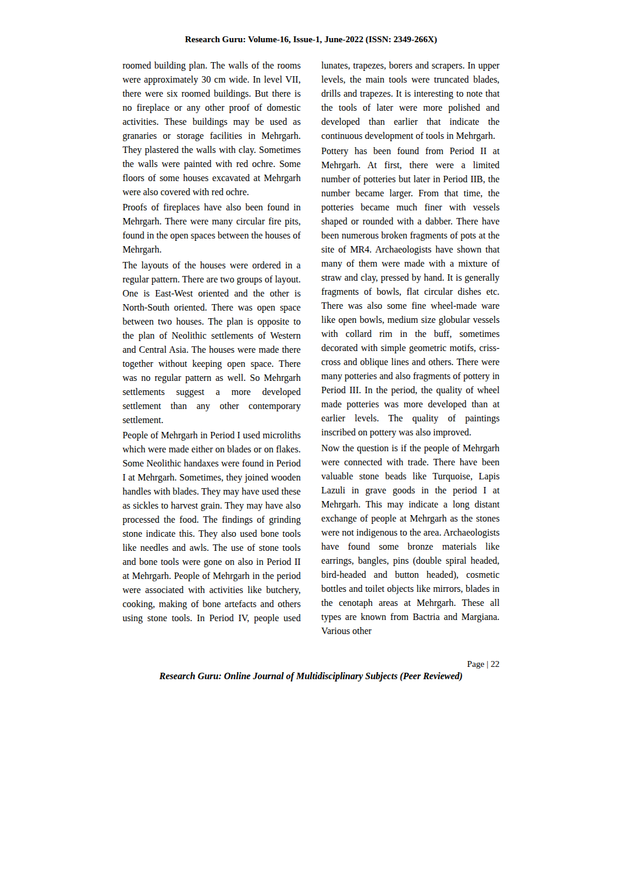Research Guru: Volume-16, Issue-1, June-2022 (ISSN: 2349-266X)
roomed building plan. The walls of the rooms were approximately 30 cm wide. In level VII, there were six roomed buildings. But there is no fireplace or any other proof of domestic activities. These buildings may be used as granaries or storage facilities in Mehrgarh. They plastered the walls with clay. Sometimes the walls were painted with red ochre. Some floors of some houses excavated at Mehrgarh were also covered with red ochre.
Proofs of fireplaces have also been found in Mehrgarh. There were many circular fire pits, found in the open spaces between the houses of Mehrgarh.
The layouts of the houses were ordered in a regular pattern. There are two groups of layout. One is East-West oriented and the other is North-South oriented. There was open space between two houses. The plan is opposite to the plan of Neolithic settlements of Western and Central Asia. The houses were made there together without keeping open space. There was no regular pattern as well. So Mehrgarh settlements suggest a more developed settlement than any other contemporary settlement.
People of Mehrgarh in Period I used microliths which were made either on blades or on flakes. Some Neolithic handaxes were found in Period I at Mehrgarh. Sometimes, they joined wooden handles with blades. They may have used these as sickles to harvest grain. They may have also processed the food. The findings of grinding stone indicate this. They also used bone tools like needles and awls. The use of stone tools and bone tools were gone on also in Period II at Mehrgarh. People of Mehrgarh in the period were associated with activities like butchery, cooking, making of bone artefacts and others using stone tools. In Period IV, people used lunates, trapezes, borers and scrapers. In upper levels, the main tools were truncated blades, drills and trapezes. It is interesting to note that the tools of later were more polished and developed than earlier that indicate the continuous development of tools in Mehrgarh.
Pottery has been found from Period II at Mehrgarh. At first, there were a limited number of potteries but later in Period IIB, the number became larger. From that time, the potteries became much finer with vessels shaped or rounded with a dabber. There have been numerous broken fragments of pots at the site of MR4. Archaeologists have shown that many of them were made with a mixture of straw and clay, pressed by hand. It is generally fragments of bowls, flat circular dishes etc. There was also some fine wheel-made ware like open bowls, medium size globular vessels with collard rim in the buff, sometimes decorated with simple geometric motifs, criss-cross and oblique lines and others. There were many potteries and also fragments of pottery in Period III. In the period, the quality of wheel made potteries was more developed than at earlier levels. The quality of paintings inscribed on pottery was also improved.
Now the question is if the people of Mehrgarh were connected with trade. There have been valuable stone beads like Turquoise, Lapis Lazuli in grave goods in the period I at Mehrgarh. This may indicate a long distant exchange of people at Mehrgarh as the stones were not indigenous to the area. Archaeologists have found some bronze materials like earrings, bangles, pins (double spiral headed, bird-headed and button headed), cosmetic bottles and toilet objects like mirrors, blades in the cenotaph areas at Mehrgarh. These all types are known from Bactria and Margiana. Various other
Page | 22
Research Guru: Online Journal of Multidisciplinary Subjects (Peer Reviewed)